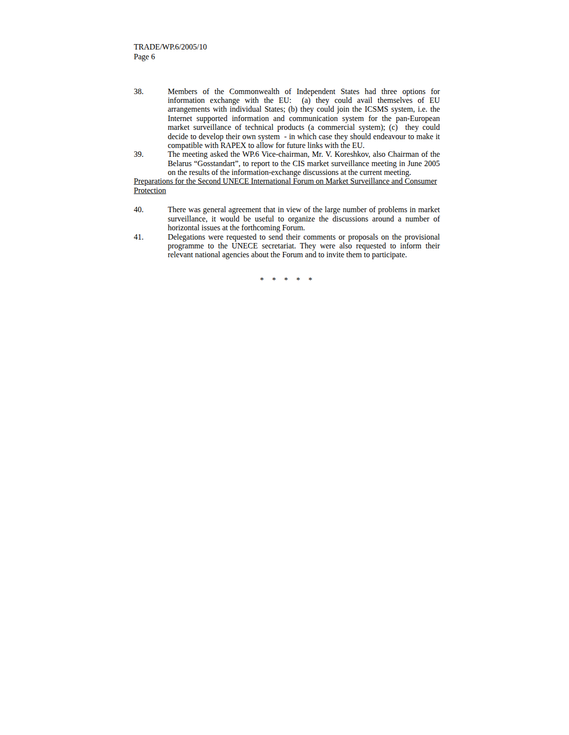TRADE/WP.6/2005/10
Page 6
38.
Members of the Commonwealth of Independent States had three options for information exchange with the EU: (a) they could avail themselves of EU arrangements with individual States; (b) they could join the ICSMS system, i.e. the Internet supported information and communication system for the pan-European market surveillance of technical products (a commercial system); (c) they could decide to develop their own system - in which case they should endeavour to make it compatible with RAPEX to allow for future links with the EU.
39.
The meeting asked the WP.6 Vice-chairman, Mr. V. Koreshkov, also Chairman of the Belarus “Gosstandart”, to report to the CIS market surveillance meeting in June 2005 on the results of the information-exchange discussions at the current meeting.
Preparations for the Second UNECE International Forum on Market Surveillance and Consumer Protection
40.
There was general agreement that in view of the large number of problems in market surveillance, it would be useful to organize the discussions around a number of horizontal issues at the forthcoming Forum.
41.
Delegations were requested to send their comments or proposals on the provisional programme to the UNECE secretariat. They were also requested to inform their relevant national agencies about the Forum and to invite them to participate.
* * * * *